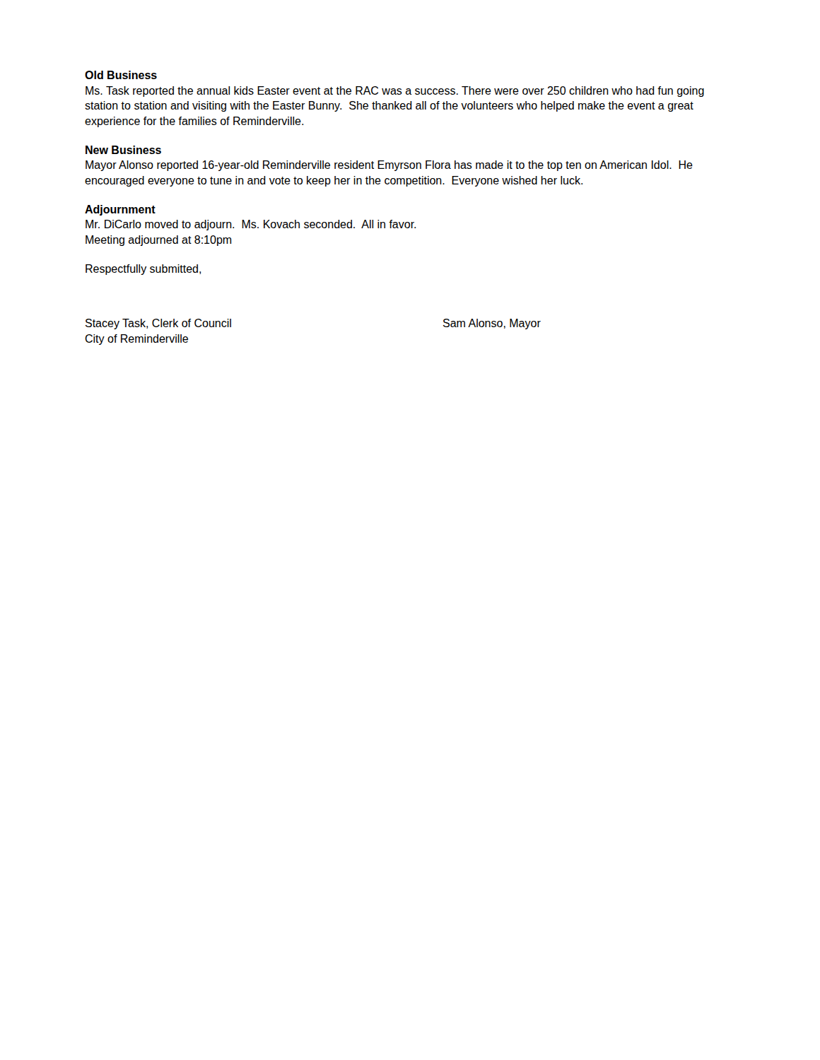Old Business
Ms. Task reported the annual kids Easter event at the RAC was a success. There were over 250 children who had fun going station to station and visiting with the Easter Bunny. She thanked all of the volunteers who helped make the event a great experience for the families of Reminderville.
New Business
Mayor Alonso reported 16-year-old Reminderville resident Emyrson Flora has made it to the top ten on American Idol. He encouraged everyone to tune in and vote to keep her in the competition. Everyone wished her luck.
Adjournment
Mr. DiCarlo moved to adjourn. Ms. Kovach seconded. All in favor.
Meeting adjourned at 8:10pm
Respectfully submitted,
| Stacey Task, Clerk of Council City of Reminderville | Sam Alonso, Mayor |